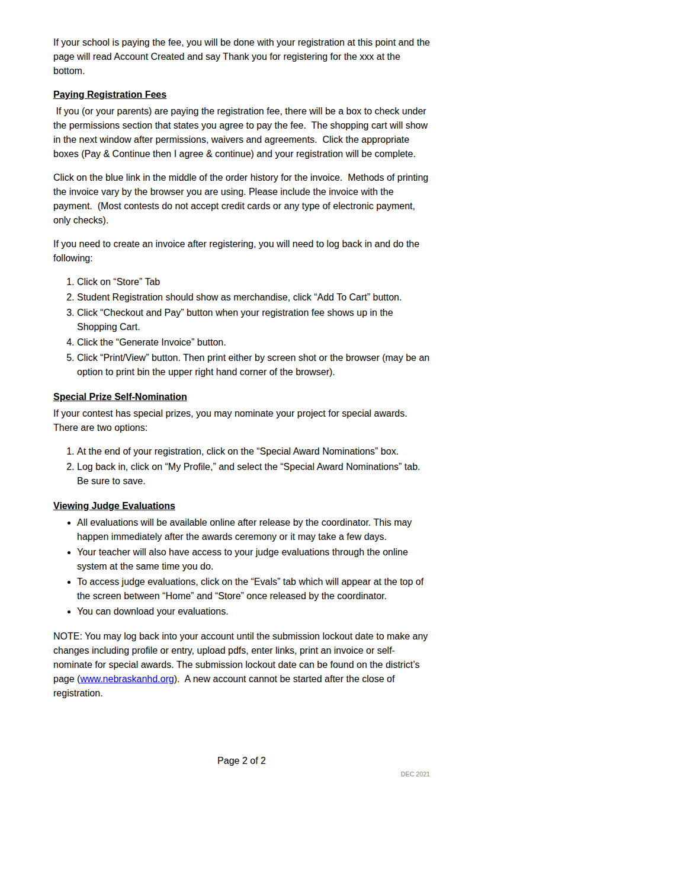If your school is paying the fee, you will be done with your registration at this point and the page will read Account Created and say Thank you for registering for the xxx at the bottom.
Paying Registration Fees
If you (or your parents) are paying the registration fee, there will be a box to check under the permissions section that states you agree to pay the fee. The shopping cart will show in the next window after permissions, waivers and agreements. Click the appropriate boxes (Pay & Continue then I agree & continue) and your registration will be complete.
Click on the blue link in the middle of the order history for the invoice. Methods of printing the invoice vary by the browser you are using. Please include the invoice with the payment. (Most contests do not accept credit cards or any type of electronic payment, only checks).
If you need to create an invoice after registering, you will need to log back in and do the following:
Click on “Store” Tab
Student Registration should show as merchandise, click “Add To Cart” button.
Click “Checkout and Pay” button when your registration fee shows up in the Shopping Cart.
Click the “Generate Invoice” button.
Click “Print/View” button. Then print either by screen shot or the browser (may be an option to print bin the upper right hand corner of the browser).
Special Prize Self-Nomination
If your contest has special prizes, you may nominate your project for special awards. There are two options:
At the end of your registration, click on the “Special Award Nominations” box.
Log back in, click on “My Profile,” and select the “Special Award Nominations” tab. Be sure to save.
Viewing Judge Evaluations
All evaluations will be available online after release by the coordinator. This may happen immediately after the awards ceremony or it may take a few days.
Your teacher will also have access to your judge evaluations through the online system at the same time you do.
To access judge evaluations, click on the “Evals” tab which will appear at the top of the screen between “Home” and “Store” once released by the coordinator.
You can download your evaluations.
NOTE: You may log back into your account until the submission lockout date to make any changes including profile or entry, upload pdfs, enter links, print an invoice or self-nominate for special awards. The submission lockout date can be found on the district’s page (www.nebraskanhd.org). A new account cannot be started after the close of registration.
Page 2 of 2 DEC 2021